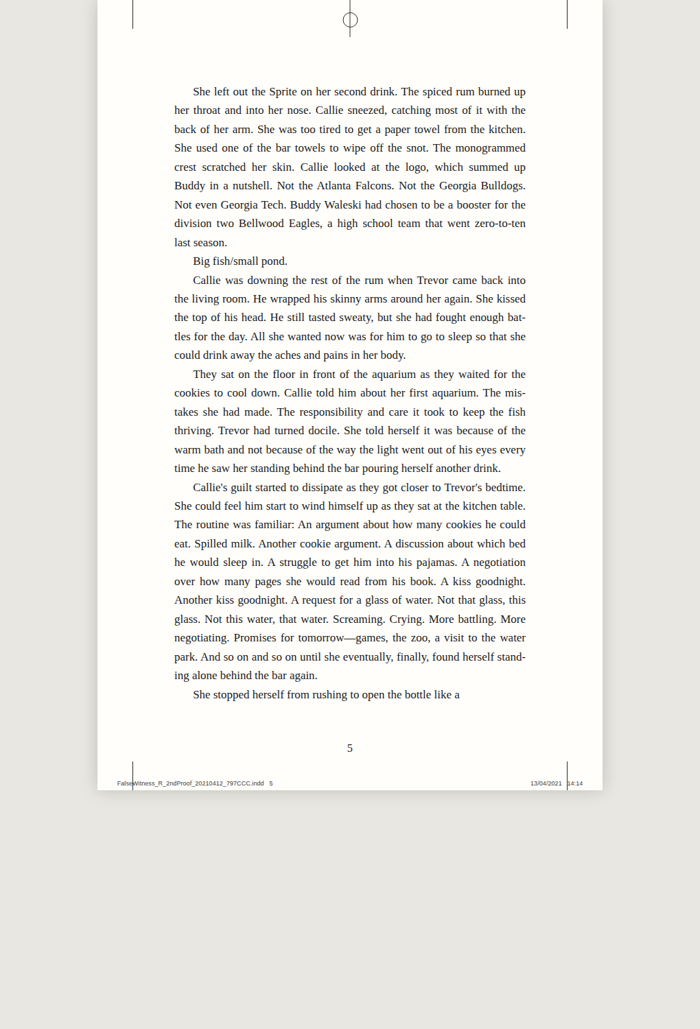She left out the Sprite on her second drink. The spiced rum burned up her throat and into her nose. Callie sneezed, catching most of it with the back of her arm. She was too tired to get a paper towel from the kitchen. She used one of the bar towels to wipe off the snot. The monogrammed crest scratched her skin. Callie looked at the logo, which summed up Buddy in a nutshell. Not the Atlanta Falcons. Not the Georgia Bulldogs. Not even Georgia Tech. Buddy Waleski had chosen to be a booster for the division two Bellwood Eagles, a high school team that went zero-to-ten last season.
Big fish/small pond.
Callie was downing the rest of the rum when Trevor came back into the living room. He wrapped his skinny arms around her again. She kissed the top of his head. He still tasted sweaty, but she had fought enough battles for the day. All she wanted now was for him to go to sleep so that she could drink away the aches and pains in her body.
They sat on the floor in front of the aquarium as they waited for the cookies to cool down. Callie told him about her first aquarium. The mistakes she had made. The responsibility and care it took to keep the fish thriving. Trevor had turned docile. She told herself it was because of the warm bath and not because of the way the light went out of his eyes every time he saw her standing behind the bar pouring herself another drink.
Callie's guilt started to dissipate as they got closer to Trevor's bedtime. She could feel him start to wind himself up as they sat at the kitchen table. The routine was familiar: An argument about how many cookies he could eat. Spilled milk. Another cookie argument. A discussion about which bed he would sleep in. A struggle to get him into his pajamas. A negotiation over how many pages she would read from his book. A kiss goodnight. Another kiss goodnight. A request for a glass of water. Not that glass, this glass. Not this water, that water. Screaming. Crying. More battling. More negotiating. Promises for tomorrow—games, the zoo, a visit to the water park. And so on and so on until she eventually, finally, found herself standing alone behind the bar again.
She stopped herself from rushing to open the bottle like a
5
FalseWitness_R_2ndProof_20210412_797CCC.indd 5 13/04/2021 14:14